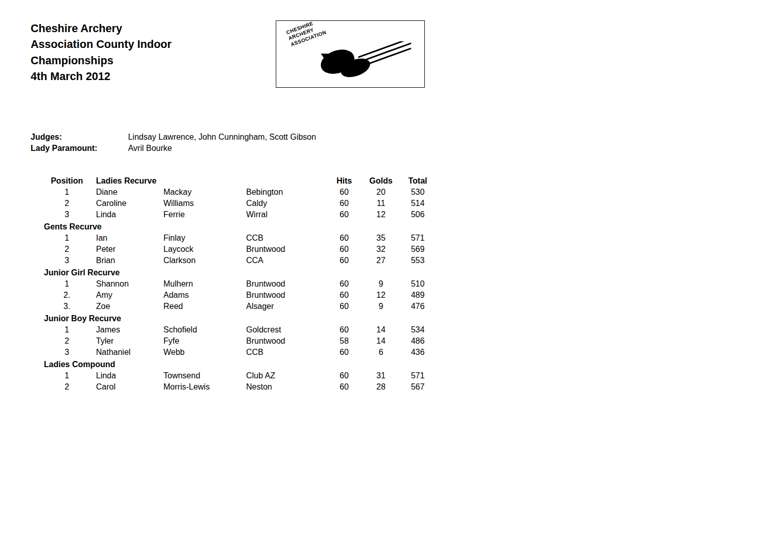Cheshire Archery Association County Indoor Championships
4th March 2012
CHESHIRE
ARCHERY
ASSOCIATION
| Judges: | Lindsay Lawrence, John Cunningham, Scott Gibson |
| Lady Paramount: | Avril Bourke |
| Position | Ladies Recurve | Hits | Golds | Total |
| --- | --- | --- | --- | --- |
| 1 | Diane | Mackay | Bebington | 60 | 20 | 530 |
| 2 | Caroline | Williams | Caldy | 60 | 11 | 514 |
| 3 | Linda | Ferrie | Wirral | 60 | 12 | 506 |
| Gents Recurve |
| 1 | Ian | Finlay | CCB | 60 | 35 | 571 |
| 2 | Peter | Laycock | Bruntwood | 60 | 32 | 569 |
| 3 | Brian | Clarkson | CCA | 60 | 27 | 553 |
| Junior Girl Recurve |
| 1 | Shannon | Mulhern | Bruntwood | 60 | 9 | 510 |
| 2. | Amy | Adams | Bruntwood | 60 | 12 | 489 |
| 3. | Zoe | Reed | Alsager | 60 | 9 | 476 |
| Junior Boy Recurve |
| 1 | James | Schofield | Goldcrest | 60 | 14 | 534 |
| 2 | Tyler | Fyfe | Bruntwood | 58 | 14 | 486 |
| 3 | Nathaniel | Webb | CCB | 60 | 6 | 436 |
| Ladies Compound |
| 1 | Linda | Townsend | Club AZ | 60 | 31 | 571 |
| 2 | Carol | Morris-Lewis | Neston | 60 | 28 | 567 |